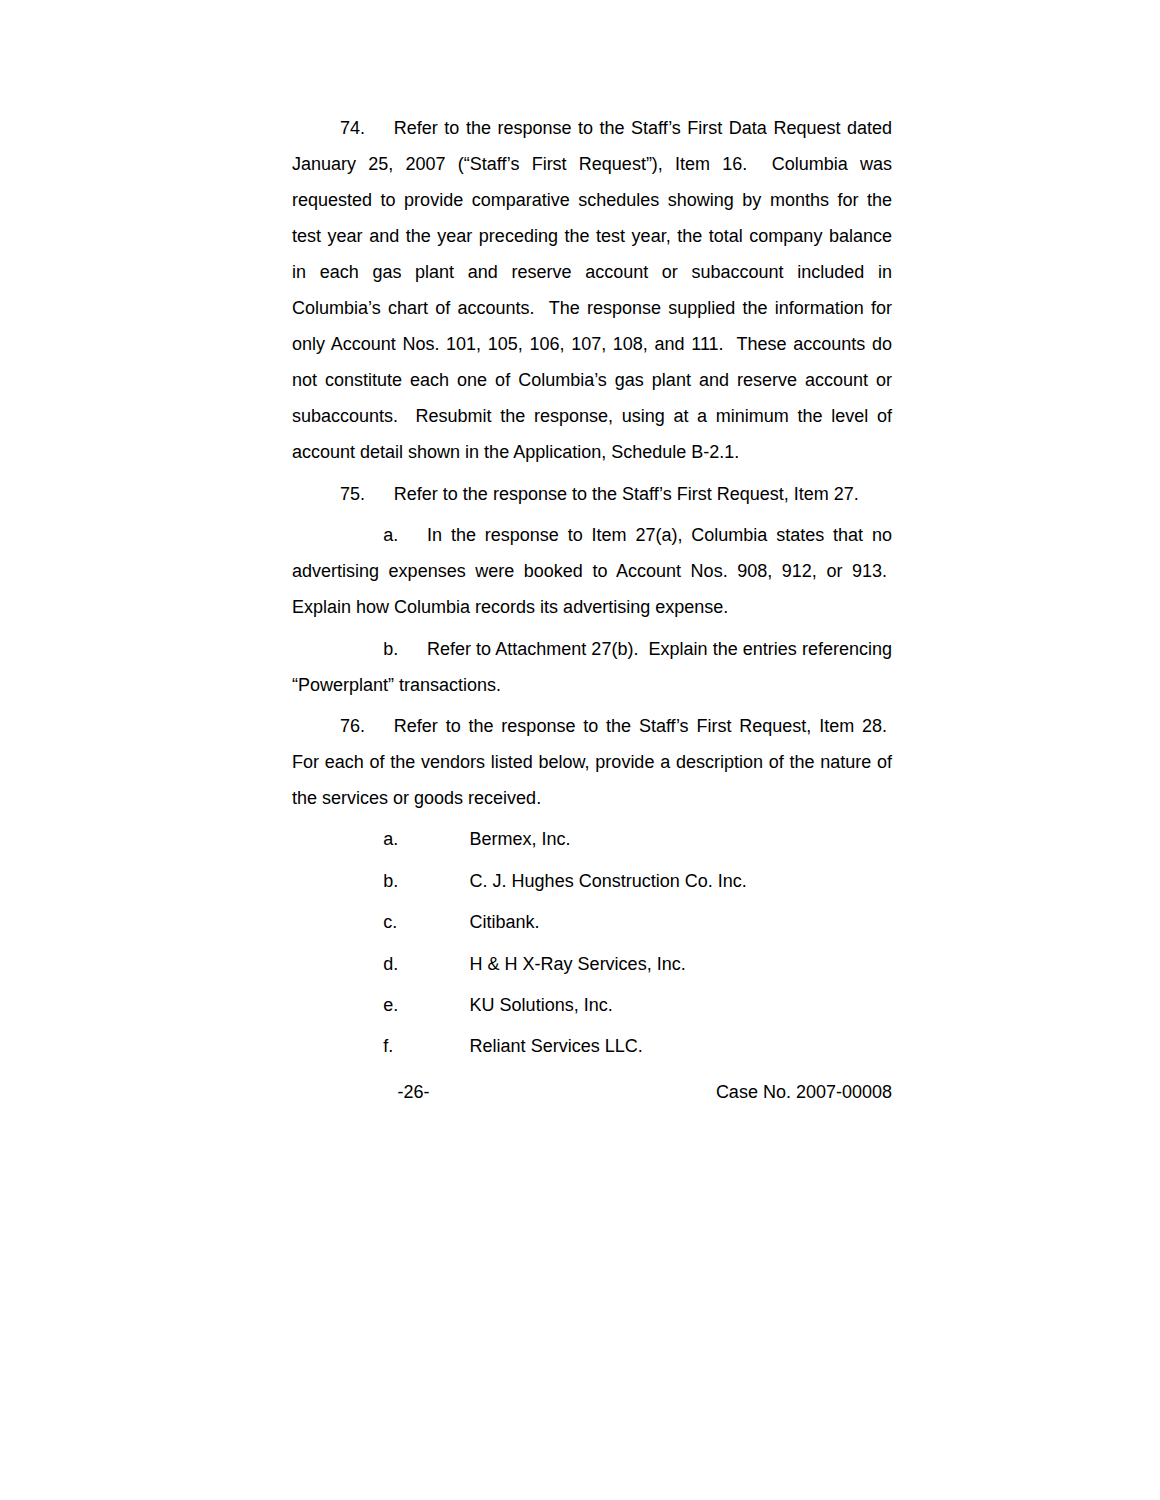74. Refer to the response to the Staff’s First Data Request dated January 25, 2007 (“Staff’s First Request”), Item 16. Columbia was requested to provide comparative schedules showing by months for the test year and the year preceding the test year, the total company balance in each gas plant and reserve account or subaccount included in Columbia’s chart of accounts. The response supplied the information for only Account Nos. 101, 105, 106, 107, 108, and 111. These accounts do not constitute each one of Columbia’s gas plant and reserve account or subaccounts. Resubmit the response, using at a minimum the level of account detail shown in the Application, Schedule B-2.1.
75. Refer to the response to the Staff’s First Request, Item 27.
a. In the response to Item 27(a), Columbia states that no advertising expenses were booked to Account Nos. 908, 912, or 913. Explain how Columbia records its advertising expense.
b. Refer to Attachment 27(b). Explain the entries referencing “Powerplant” transactions.
76. Refer to the response to the Staff’s First Request, Item 28. For each of the vendors listed below, provide a description of the nature of the services or goods received.
a. Bermex, Inc.
b. C. J. Hughes Construction Co. Inc.
c. Citibank.
d. H & H X-Ray Services, Inc.
e. KU Solutions, Inc.
f. Reliant Services LLC.
-26- Case No. 2007-00008